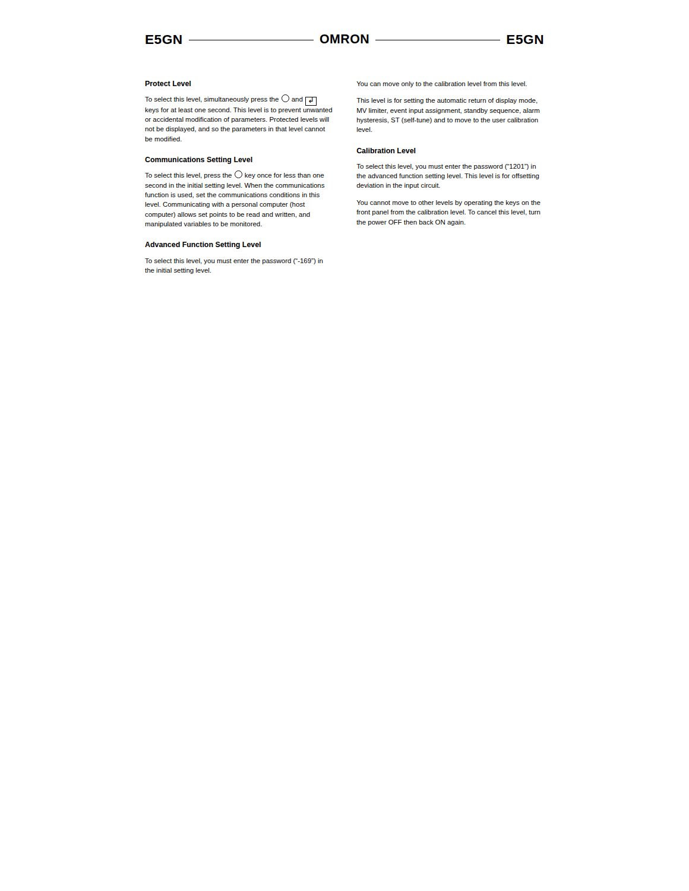E5GN
OMRON
E5GN
Protect Level
To select this level, simultaneously press the and ↲ keys for at least one second. This level is to prevent unwanted or accidental modification of parameters. Protected levels will not be displayed, and so the parameters in that level cannot be modified.
Communications Setting Level
To select this level, press the key once for less than one second in the initial setting level. When the communications function is used, set the communications conditions in this level. Communicating with a personal computer (host computer) allows set points to be read and written, and manipulated variables to be monitored.
Advanced Function Setting Level
To select this level, you must enter the password (“-169”) in the initial setting level.
You can move only to the calibration level from this level.
This level is for setting the automatic return of display mode, MV limiter, event input assignment, standby sequence, alarm hysteresis, ST (self-tune) and to move to the user calibration level.
Calibration Level
To select this level, you must enter the password (“1201”) in the advanced function setting level. This level is for offsetting deviation in the input circuit.
You cannot move to other levels by operating the keys on the front panel from the calibration level. To cancel this level, turn the power OFF then back ON again.